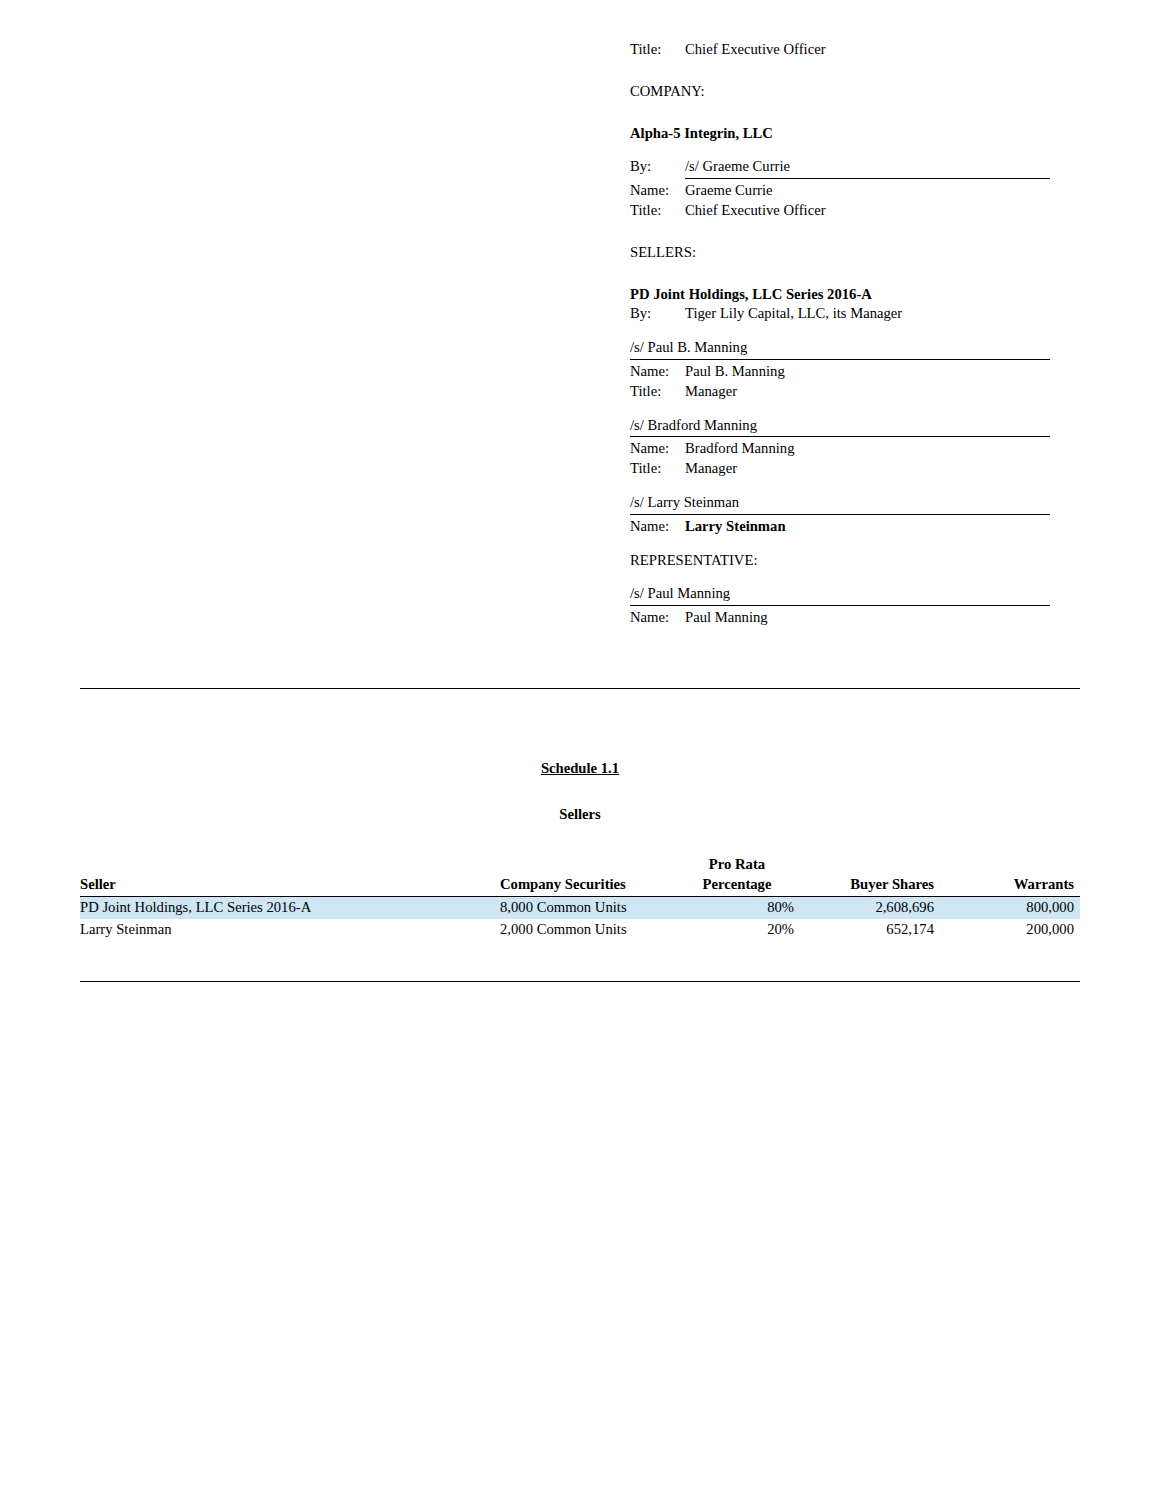Title:
Chief Executive Officer
COMPANY:
Alpha-5 Integrin, LLC
By:
/s/ Graeme Currie
Name:
Graeme Currie
Title:
Chief Executive Officer
SELLERS:
PD Joint Holdings, LLC Series 2016-A
By:
Tiger Lily Capital, LLC, its Manager
/s/ Paul B. Manning
Name:
Paul B. Manning
Title:
Manager
/s/ Bradford Manning
Name:
Bradford Manning
Title:
Manager
/s/ Larry Steinman
Name:
Larry Steinman
REPRESENTATIVE:
/s/ Paul Manning
Name:
Paul Manning
Schedule 1.1
Sellers
| | | Pro Rata | | |
| --- | --- | --- | --- | --- |
| Seller | Company Securities | Percentage | Buyer Shares | Warrants |
| PD Joint Holdings, LLC Series 2016-A | 8,000 Common Units | 80% | 2,608,696 | 800,000 |
| Larry Steinman | 2,000 Common Units | 20% | 652,174 | 200,000 |